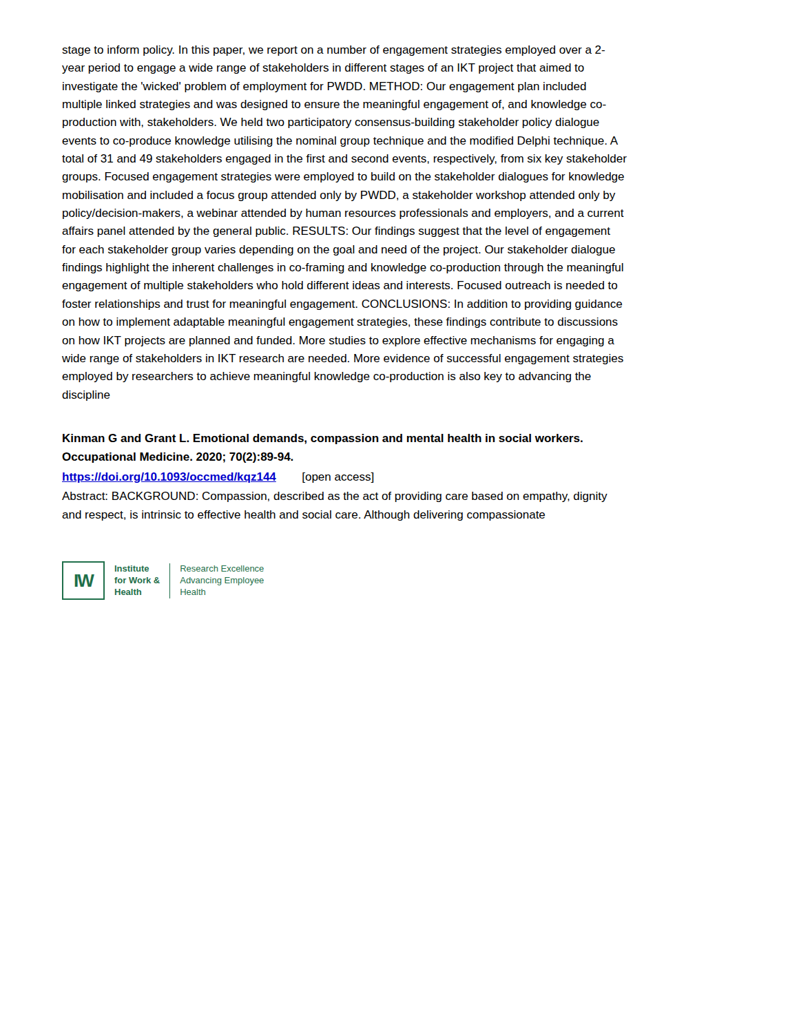stage to inform policy. In this paper, we report on a number of engagement strategies employed over a 2-year period to engage a wide range of stakeholders in different stages of an IKT project that aimed to investigate the 'wicked' problem of employment for PWDD. METHOD: Our engagement plan included multiple linked strategies and was designed to ensure the meaningful engagement of, and knowledge co-production with, stakeholders. We held two participatory consensus-building stakeholder policy dialogue events to co-produce knowledge utilising the nominal group technique and the modified Delphi technique. A total of 31 and 49 stakeholders engaged in the first and second events, respectively, from six key stakeholder groups. Focused engagement strategies were employed to build on the stakeholder dialogues for knowledge mobilisation and included a focus group attended only by PWDD, a stakeholder workshop attended only by policy/decision-makers, a webinar attended by human resources professionals and employers, and a current affairs panel attended by the general public. RESULTS: Our findings suggest that the level of engagement for each stakeholder group varies depending on the goal and need of the project. Our stakeholder dialogue findings highlight the inherent challenges in co-framing and knowledge co-production through the meaningful engagement of multiple stakeholders who hold different ideas and interests. Focused outreach is needed to foster relationships and trust for meaningful engagement. CONCLUSIONS: In addition to providing guidance on how to implement adaptable meaningful engagement strategies, these findings contribute to discussions on how IKT projects are planned and funded. More studies to explore effective mechanisms for engaging a wide range of stakeholders in IKT research are needed. More evidence of successful engagement strategies employed by researchers to achieve meaningful knowledge co-production is also key to advancing the discipline
Kinman G and Grant L. Emotional demands, compassion and mental health in social workers. Occupational Medicine. 2020; 70(2):89-94.
https://doi.org/10.1093/occmed/kqz144[open access]
Abstract: BACKGROUND: Compassion, described as the act of providing care based on empathy, dignity and respect, is intrinsic to effective health and social care. Although delivering compassionate
IW
Institute
for Work &
Health
Research Excellence
Advancing Employee
Health